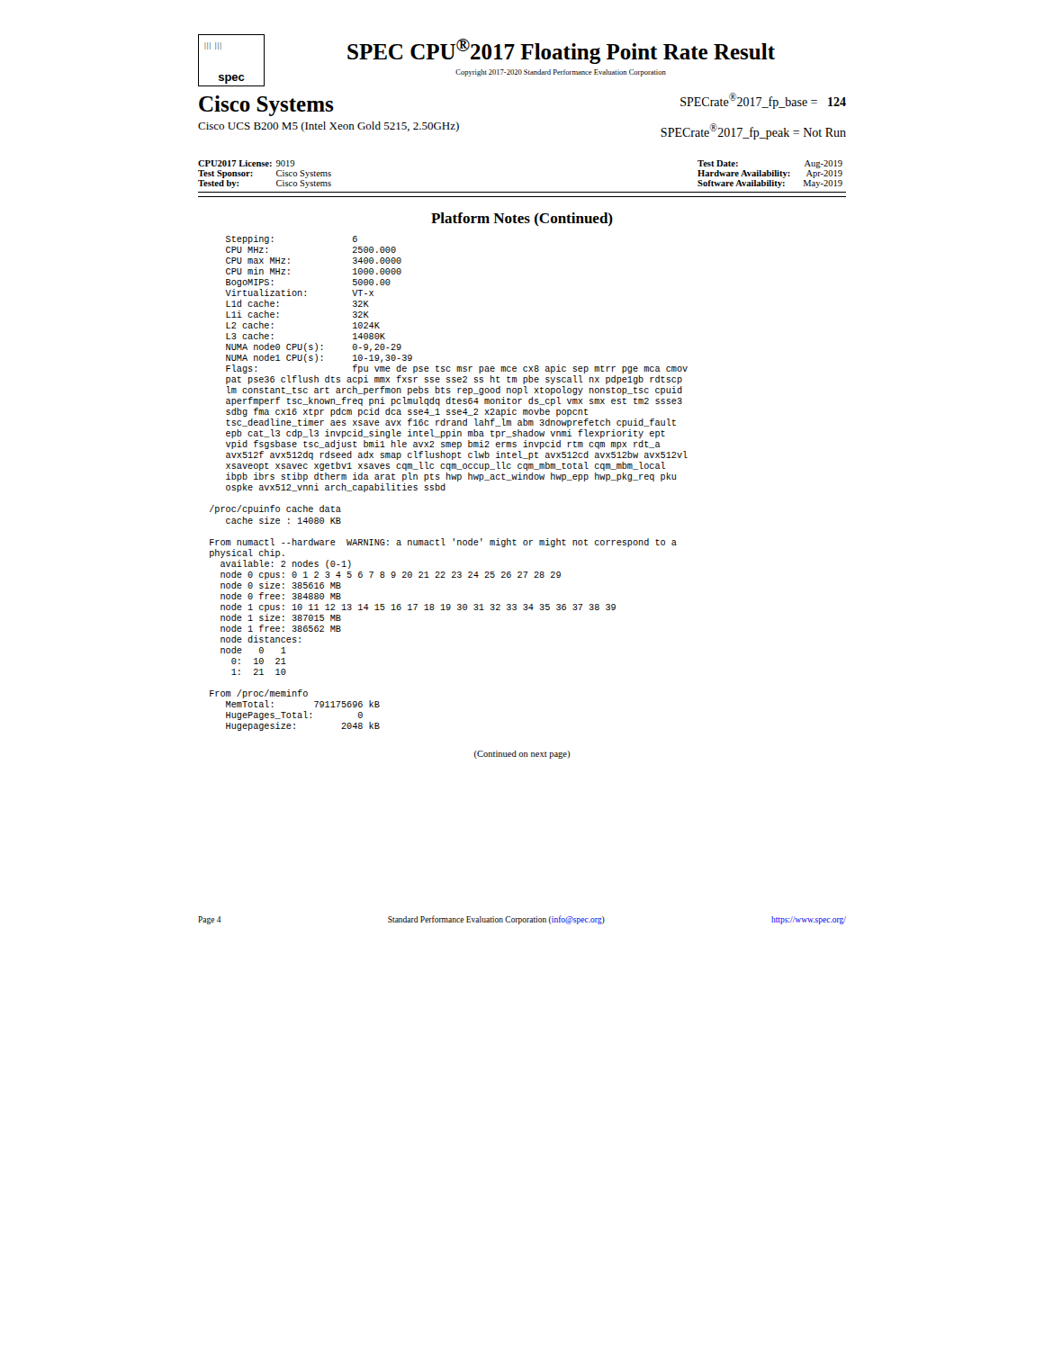||| |||
spec
SPEC CPU®2017 Floating Point Rate Result
Copyright 2017-2020 Standard Performance Evaluation Corporation
Cisco Systems
Cisco UCS B200 M5 (Intel Xeon Gold 5215, 2.50GHz)
SPECrate®2017_fp_base = 124
SPECrate®2017_fp_peak = Not Run
| CPU2017 License: | 9019 |
| Test Sponsor: | Cisco Systems |
| Tested by: | Cisco Systems |
| Test Date: | Aug-2019 |
| Hardware Availability: | Apr-2019 |
| Software Availability: | May-2019 |
Platform Notes (Continued)
     Stepping:              6
     CPU MHz:               2500.000
     CPU max MHz:           3400.0000
     CPU min MHz:           1000.0000
     BogoMIPS:              5000.00
     Virtualization:        VT-x
     L1d cache:             32K
     L1i cache:             32K
     L2 cache:              1024K
     L3 cache:              14080K
     NUMA node0 CPU(s):     0-9,20-29
     NUMA node1 CPU(s):     10-19,30-39
     Flags:                 fpu vme de pse tsc msr pae mce cx8 apic sep mtrr pge mca cmov
     pat pse36 clflush dts acpi mmx fxsr sse sse2 ss ht tm pbe syscall nx pdpe1gb rdtscp
     lm constant_tsc art arch_perfmon pebs bts rep_good nopl xtopology nonstop_tsc cpuid
     aperfmperf tsc_known_freq pni pclmulqdq dtes64 monitor ds_cpl vmx smx est tm2 ssse3
     sdbg fma cx16 xtpr pdcm pcid dca sse4_1 sse4_2 x2apic movbe popcnt
     tsc_deadline_timer aes xsave avx f16c rdrand lahf_lm abm 3dnowprefetch cpuid_fault
     epb cat_l3 cdp_l3 invpcid_single intel_ppin mba tpr_shadow vnmi flexpriority ept
     vpid fsgsbase tsc_adjust bmi1 hle avx2 smep bmi2 erms invpcid rtm cqm mpx rdt_a
     avx512f avx512dq rdseed adx smap clflushopt clwb intel_pt avx512cd avx512bw avx512vl
     xsaveopt xsavec xgetbv1 xsaves cqm_llc cqm_occup_llc cqm_mbm_total cqm_mbm_local
     ibpb ibrs stibp dtherm ida arat pln pts hwp hwp_act_window hwp_epp hwp_pkg_req pku
     ospke avx512_vnni arch_capabilities ssbd

  /proc/cpuinfo cache data
     cache size : 14080 KB

  From numactl --hardware  WARNING: a numactl 'node' might or might not correspond to a
  physical chip.
    available: 2 nodes (0-1)
    node 0 cpus: 0 1 2 3 4 5 6 7 8 9 20 21 22 23 24 25 26 27 28 29
    node 0 size: 385616 MB
    node 0 free: 384880 MB
    node 1 cpus: 10 11 12 13 14 15 16 17 18 19 30 31 32 33 34 35 36 37 38 39
    node 1 size: 387015 MB
    node 1 free: 386562 MB
    node distances:
    node   0   1
      0:  10  21
      1:  21  10

  From /proc/meminfo
     MemTotal:       791175696 kB
     HugePages_Total:        0
     Hugepagesize:        2048 kB
(Continued on next page)
Page 4
Standard Performance Evaluation Corporation (info@spec.org)
https://www.spec.org/